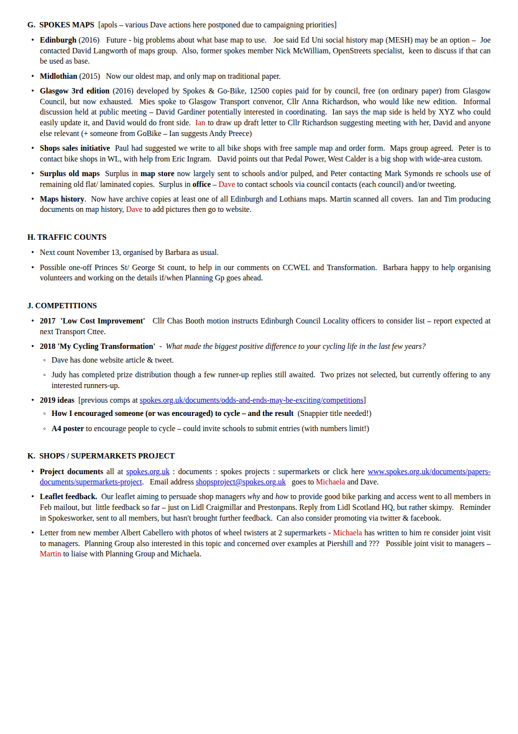G. SPOKES MAPS [apols – various Dave actions here postponed due to campaigning priorities]
Edinburgh (2016) Future - big problems about what base map to use. Joe said Ed Uni social history map (MESH) may be an option – Joe contacted David Langworth of maps group. Also, former spokes member Nick McWilliam, OpenStreets specialist, keen to discuss if that can be used as base.
Midlothian (2015) Now our oldest map, and only map on traditional paper.
Glasgow 3rd edition (2016) developed by Spokes & Go-Bike, 12500 copies paid for by council, free (on ordinary paper) from Glasgow Council, but now exhausted. Mies spoke to Glasgow Transport convenor, Cllr Anna Richardson, who would like new edition. Informal discussion held at public meeting – David Gardiner potentially interested in coordinating. Ian says the map side is held by XYZ who could easily update it, and David would do front side. Ian to draw up draft letter to Cllr Richardson suggesting meeting with her, David and anyone else relevant (+ someone from GoBike – Ian suggests Andy Preece)
Shops sales initiative Paul had suggested we write to all bike shops with free sample map and order form. Maps group agreed. Peter is to contact bike shops in WL, with help from Eric Ingram. David points out that Pedal Power, West Calder is a big shop with wide-area custom.
Surplus old maps Surplus in map store now largely sent to schools and/or pulped, and Peter contacting Mark Symonds re schools use of remaining old flat/ laminated copies. Surplus in office – Dave to contact schools via council contacts (each council) and/or tweeting.
Maps history. Now have archive copies at least one of all Edinburgh and Lothians maps. Martin scanned all covers. Ian and Tim producing documents on map history, Dave to add pictures then go to website.
H. TRAFFIC COUNTS
Next count November 13, organised by Barbara as usual.
Possible one-off Princes St/ George St count, to help in our comments on CCWEL and Transformation. Barbara happy to help organising volunteers and working on the details if/when Planning Gp goes ahead.
J. COMPETITIONS
2017 'Low Cost Improvement' Cllr Chas Booth motion instructs Edinburgh Council Locality officers to consider list – report expected at next Transport Cttee.
2018 'My Cycling Transformation' - What made the biggest positive difference to your cycling life in the last few years?
Dave has done website article & tweet.
Judy has completed prize distribution though a few runner-up replies still awaited. Two prizes not selected, but currently offering to any interested runners-up.
2019 ideas [previous comps at spokes.org.uk/documents/odds-and-ends-may-be-exciting/competitions]
How I encouraged someone (or was encouraged) to cycle – and the result (Snappier title needed!)
A4 poster to encourage people to cycle – could invite schools to submit entries (with numbers limit!)
K. SHOPS / SUPERMARKETS PROJECT
Project documents all at spokes.org.uk : documents : spokes projects : supermarkets or click here www.spokes.org.uk/documents/papers-documents/supermarkets-project. Email address shopsproject@spokes.org.uk goes to Michaela and Dave.
Leaflet feedback. Our leaflet aiming to persuade shop managers why and how to provide good bike parking and access went to all members in Feb mailout, but little feedback so far – just on Lidl Craigmillar and Prestonpans. Reply from Lidl Scotland HQ, but rather skimpy. Reminder in Spokesworker, sent to all members, but hasn't brought further feedback. Can also consider promoting via twitter & facebook.
Letter from new member Albert Cabellero with photos of wheel twisters at 2 supermarkets - Michaela has written to him re consider joint visit to managers. Planning Group also interested in this topic and concerned over examples at Piershill and ??? Possible joint visit to managers – Martin to liaise with Planning Group and Michaela.